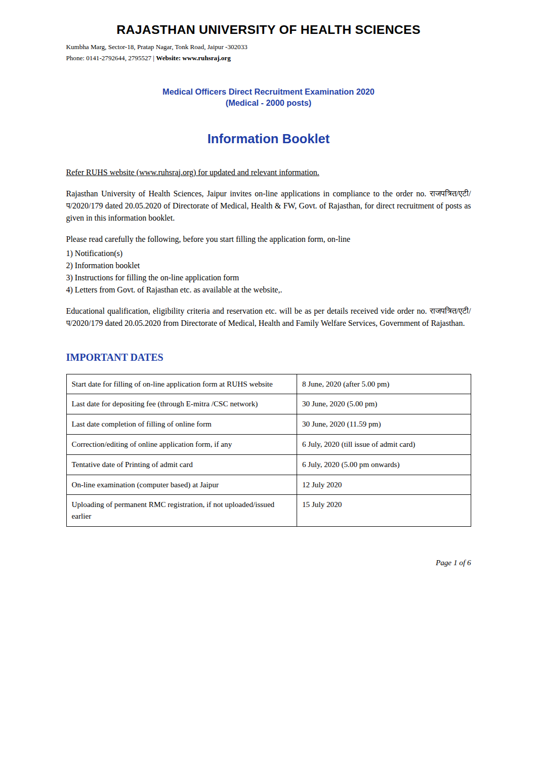RAJASTHAN UNIVERSITY OF HEALTH SCIENCES
Kumbha Marg, Sector-18, Pratap Nagar, Tonk Road, Jaipur -302033
Phone: 0141-2792644, 2795527 | Website: www.ruhsraj.org
Medical Officers Direct Recruitment Examination 2020 (Medical - 2000 posts)
Information Booklet
Refer RUHS website (www.ruhsraj.org) for updated and relevant information.
Rajasthan University of Health Sciences, Jaipur invites on-line applications in compliance to the order no. राजपत्रित/एटी/प/2020/179 dated 20.05.2020 of Directorate of Medical, Health & FW, Govt. of Rajasthan, for direct recruitment of posts as given in this information booklet.
Please read carefully the following, before you start filling the application form, on-line
1) Notification(s)
2) Information booklet
3) Instructions for filling the on-line application form
4) Letters from Govt. of Rajasthan etc. as available at the website,.
Educational qualification, eligibility criteria and reservation etc. will be as per details received vide order no. राजपत्रित/एटी/प/2020/179 dated 20.05.2020 from Directorate of Medical, Health and Family Welfare Services, Government of Rajasthan.
IMPORTANT DATES
| Start date for filling of on-line application form at RUHS website | 8 June, 2020 (after 5.00 pm) |
| Last date for depositing fee (through E-mitra /CSC network) | 30 June, 2020 (5.00 pm) |
| Last date completion of filling of online form | 30 June, 2020 (11.59 pm) |
| Correction/editing of online application form, if any | 6 July, 2020 (till issue of admit card) |
| Tentative date of Printing of admit card | 6 July, 2020 (5.00 pm onwards) |
| On-line examination (computer based) at Jaipur | 12 July 2020 |
| Uploading of permanent RMC registration, if not uploaded/issued earlier | 15 July 2020 |
Page 1 of 6